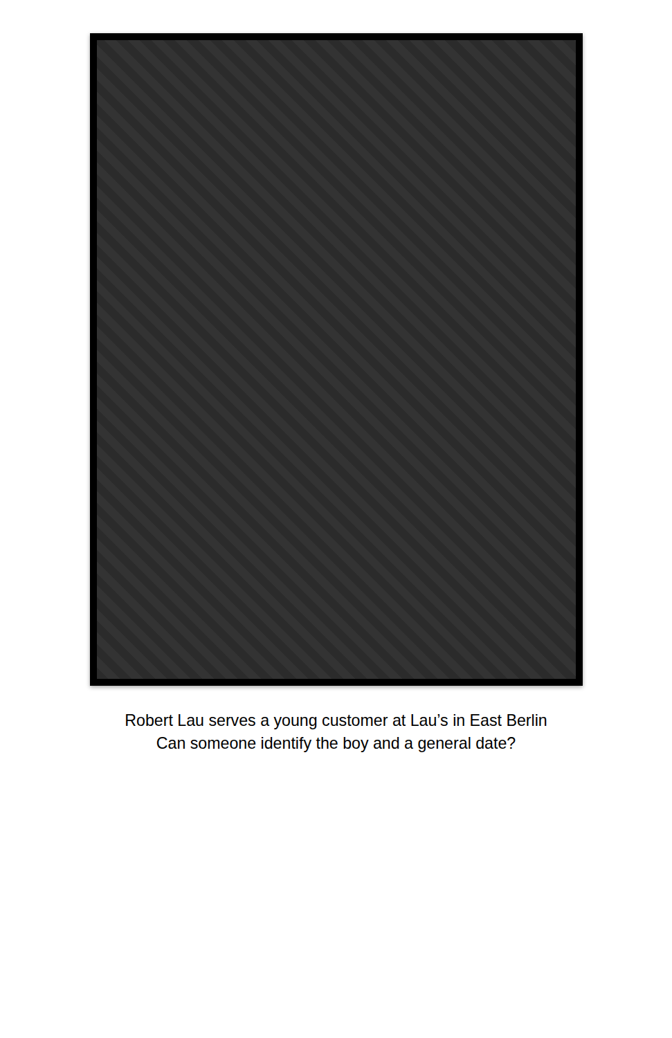Robert Lau serves a young customer at Lau’s in East Berlin Can someone identify the boy and a general date?